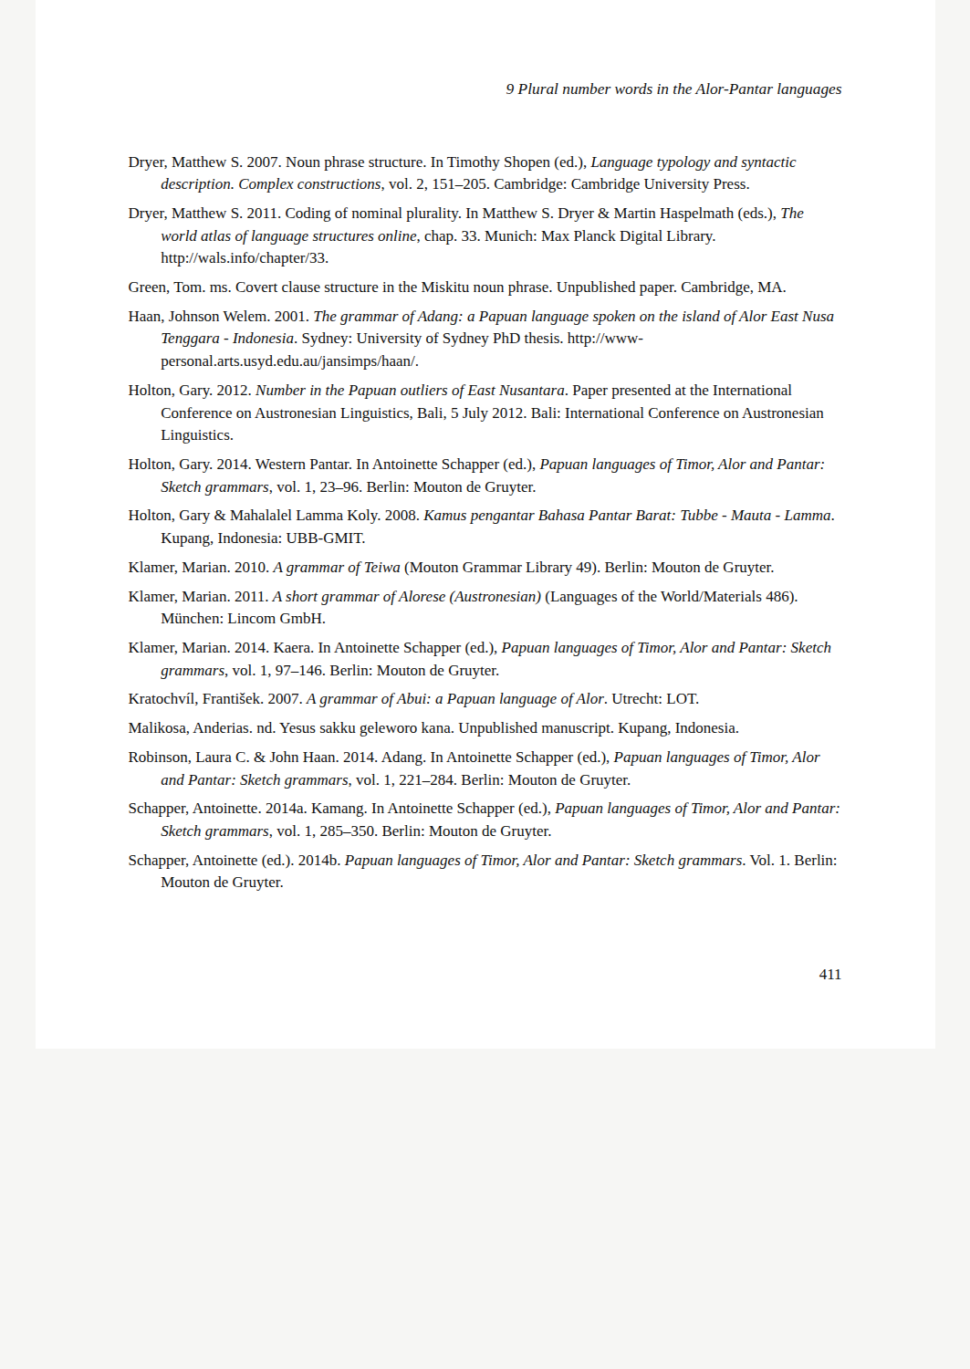9 Plural number words in the Alor-Pantar languages
Dryer, Matthew S. 2007. Noun phrase structure. In Timothy Shopen (ed.), Language typology and syntactic description. Complex constructions, vol. 2, 151–205. Cambridge: Cambridge University Press.
Dryer, Matthew S. 2011. Coding of nominal plurality. In Matthew S. Dryer & Martin Haspelmath (eds.), The world atlas of language structures online, chap. 33. Munich: Max Planck Digital Library. http://wals.info/chapter/33.
Green, Tom. ms. Covert clause structure in the Miskitu noun phrase. Unpublished paper. Cambridge, MA.
Haan, Johnson Welem. 2001. The grammar of Adang: a Papuan language spoken on the island of Alor East Nusa Tenggara - Indonesia. Sydney: University of Sydney PhD thesis. http://www-personal.arts.usyd.edu.au/jansimps/haan/.
Holton, Gary. 2012. Number in the Papuan outliers of East Nusantara. Paper presented at the International Conference on Austronesian Linguistics, Bali, 5 July 2012. Bali: International Conference on Austronesian Linguistics.
Holton, Gary. 2014. Western Pantar. In Antoinette Schapper (ed.), Papuan languages of Timor, Alor and Pantar: Sketch grammars, vol. 1, 23–96. Berlin: Mouton de Gruyter.
Holton, Gary & Mahalalel Lamma Koly. 2008. Kamus pengantar Bahasa Pantar Barat: Tubbe - Mauta - Lamma. Kupang, Indonesia: UBB-GMIT.
Klamer, Marian. 2010. A grammar of Teiwa (Mouton Grammar Library 49). Berlin: Mouton de Gruyter.
Klamer, Marian. 2011. A short grammar of Alorese (Austronesian) (Languages of the World/Materials 486). München: Lincom GmbH.
Klamer, Marian. 2014. Kaera. In Antoinette Schapper (ed.), Papuan languages of Timor, Alor and Pantar: Sketch grammars, vol. 1, 97–146. Berlin: Mouton de Gruyter.
Kratochvíl, František. 2007. A grammar of Abui: a Papuan language of Alor. Utrecht: LOT.
Malikosa, Anderias. nd. Yesus sakku geleworo kana. Unpublished manuscript. Kupang, Indonesia.
Robinson, Laura C. & John Haan. 2014. Adang. In Antoinette Schapper (ed.), Papuan languages of Timor, Alor and Pantar: Sketch grammars, vol. 1, 221–284. Berlin: Mouton de Gruyter.
Schapper, Antoinette. 2014a. Kamang. In Antoinette Schapper (ed.), Papuan languages of Timor, Alor and Pantar: Sketch grammars, vol. 1, 285–350. Berlin: Mouton de Gruyter.
Schapper, Antoinette (ed.). 2014b. Papuan languages of Timor, Alor and Pantar: Sketch grammars. Vol. 1. Berlin: Mouton de Gruyter.
411